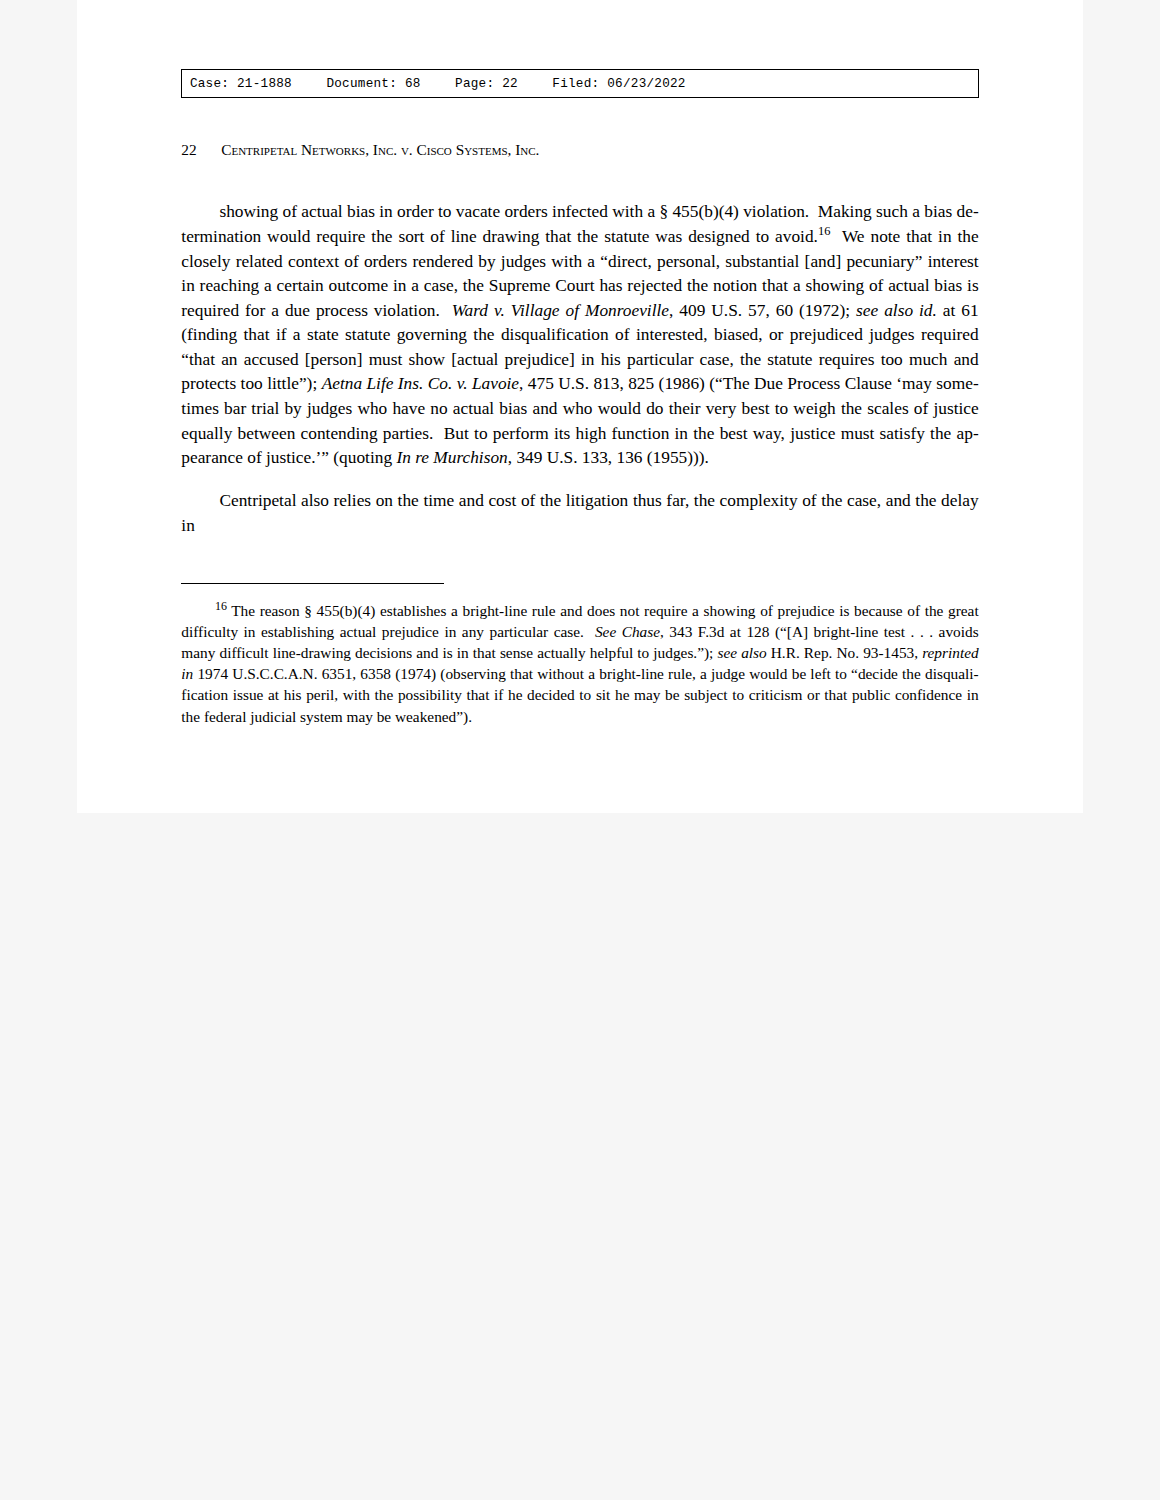Case: 21-1888 Document: 68 Page: 22 Filed: 06/23/2022
22 Centripetal Networks, Inc. v. Cisco Systems, Inc.
showing of actual bias in order to vacate orders infected with a § 455(b)(4) violation. Making such a bias determination would require the sort of line drawing that the statute was designed to avoid.16 We note that in the closely related context of orders rendered by judges with a “direct, personal, substantial [and] pecuniary” interest in reaching a certain outcome in a case, the Supreme Court has rejected the notion that a showing of actual bias is required for a due process violation. Ward v. Village of Monroeville, 409 U.S. 57, 60 (1972); see also id. at 61 (finding that if a state statute governing the disqualification of interested, biased, or prejudiced judges required “that an accused [person] must show [actual prejudice] in his particular case, the statute requires too much and protects too little”); Aetna Life Ins. Co. v. Lavoie, 475 U.S. 813, 825 (1986) (“The Due Process Clause ‘may sometimes bar trial by judges who have no actual bias and who would do their very best to weigh the scales of justice equally between contending parties. But to perform its high function in the best way, justice must satisfy the appearance of justice.’” (quoting In re Murchison, 349 U.S. 133, 136 (1955))).
Centripetal also relies on the time and cost of the litigation thus far, the complexity of the case, and the delay in
16 The reason § 455(b)(4) establishes a bright-line rule and does not require a showing of prejudice is because of the great difficulty in establishing actual prejudice in any particular case. See Chase, 343 F.3d at 128 (“[A] bright-line test . . . avoids many difficult line-drawing decisions and is in that sense actually helpful to judges.”); see also H.R. Rep. No. 93-1453, reprinted in 1974 U.S.C.C.A.N. 6351, 6358 (1974) (observing that without a bright-line rule, a judge would be left to “decide the disqualification issue at his peril, with the possibility that if he decided to sit he may be subject to criticism or that public confidence in the federal judicial system may be weakened”).